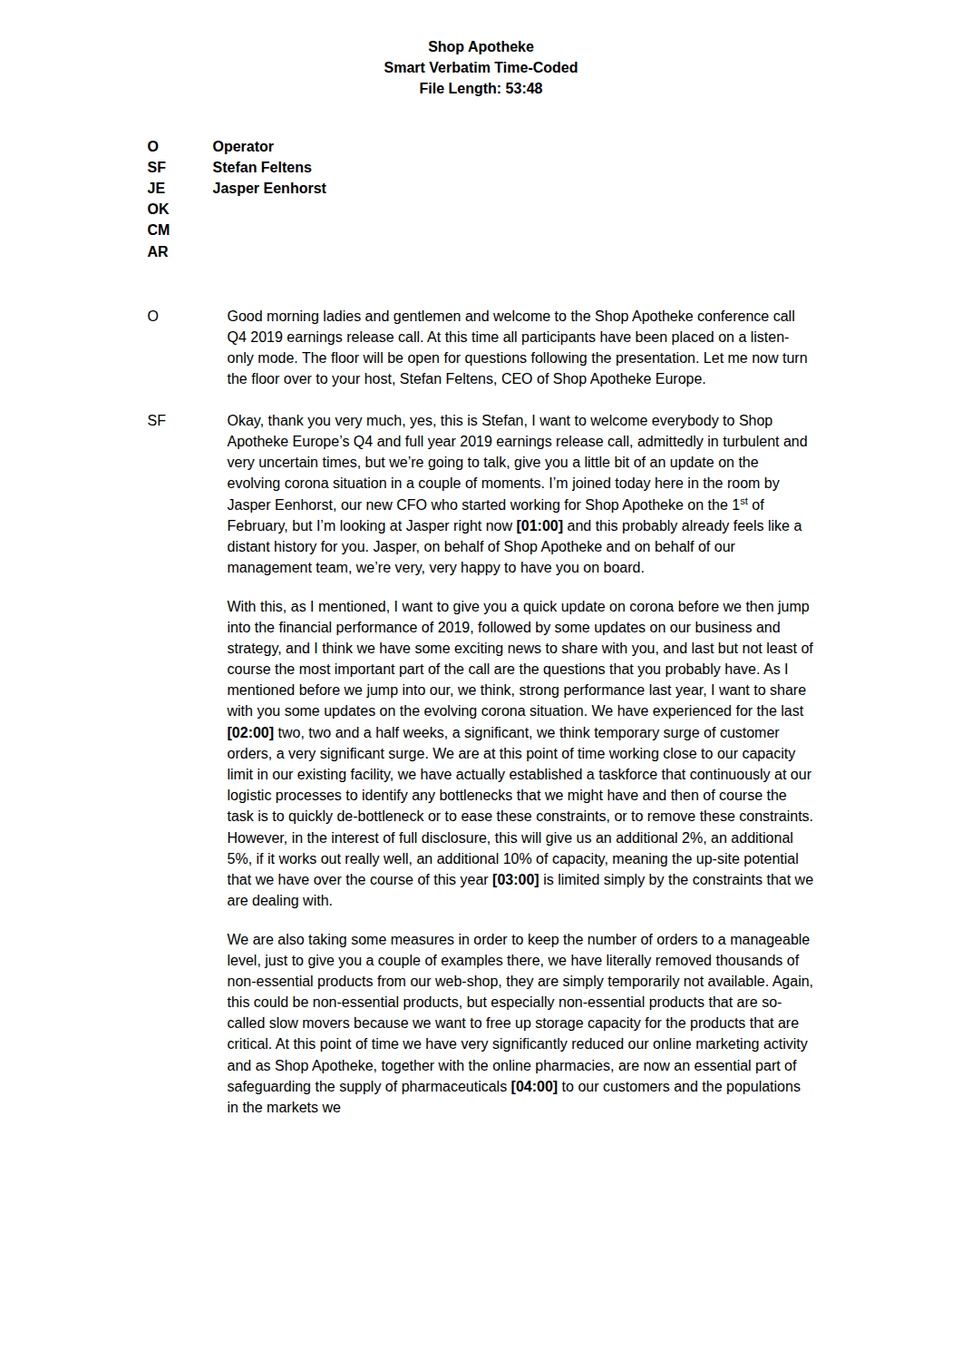Shop Apotheke
Smart Verbatim Time-Coded
File Length: 53:48
O
Operator
SF
Stefan Feltens
JE
Jasper Eenhorst
OK
CM
AR
O
Good morning ladies and gentlemen and welcome to the Shop Apotheke conference call Q4 2019 earnings release call. At this time all participants have been placed on a listen-only mode. The floor will be open for questions following the presentation. Let me now turn the floor over to your host, Stefan Feltens, CEO of Shop Apotheke Europe.
SF
Okay, thank you very much, yes, this is Stefan, I want to welcome everybody to Shop Apotheke Europe’s Q4 and full year 2019 earnings release call, admittedly in turbulent and very uncertain times, but we’re going to talk, give you a little bit of an update on the evolving corona situation in a couple of moments. I’m joined today here in the room by Jasper Eenhorst, our new CFO who started working for Shop Apotheke on the 1st of February, but I’m looking at Jasper right now [01:00] and this probably already feels like a distant history for you. Jasper, on behalf of Shop Apotheke and on behalf of our management team, we’re very, very happy to have you on board.
With this, as I mentioned, I want to give you a quick update on corona before we then jump into the financial performance of 2019, followed by some updates on our business and strategy, and I think we have some exciting news to share with you, and last but not least of course the most important part of the call are the questions that you probably have. As I mentioned before we jump into our, we think, strong performance last year, I want to share with you some updates on the evolving corona situation. We have experienced for the last [02:00] two, two and a half weeks, a significant, we think temporary surge of customer orders, a very significant surge. We are at this point of time working close to our capacity limit in our existing facility, we have actually established a taskforce that continuously at our logistic processes to identify any bottlenecks that we might have and then of course the task is to quickly de-bottleneck or to ease these constraints, or to remove these constraints. However, in the interest of full disclosure, this will give us an additional 2%, an additional 5%, if it works out really well, an additional 10% of capacity, meaning the up-site potential that we have over the course of this year [03:00] is limited simply by the constraints that we are dealing with.
We are also taking some measures in order to keep the number of orders to a manageable level, just to give you a couple of examples there, we have literally removed thousands of non-essential products from our web-shop, they are simply temporarily not available. Again, this could be non-essential products, but especially non-essential products that are so-called slow movers because we want to free up storage capacity for the products that are critical. At this point of time we have very significantly reduced our online marketing activity and as Shop Apotheke, together with the online pharmacies, are now an essential part of safeguarding the supply of pharmaceuticals [04:00] to our customers and the populations in the markets we